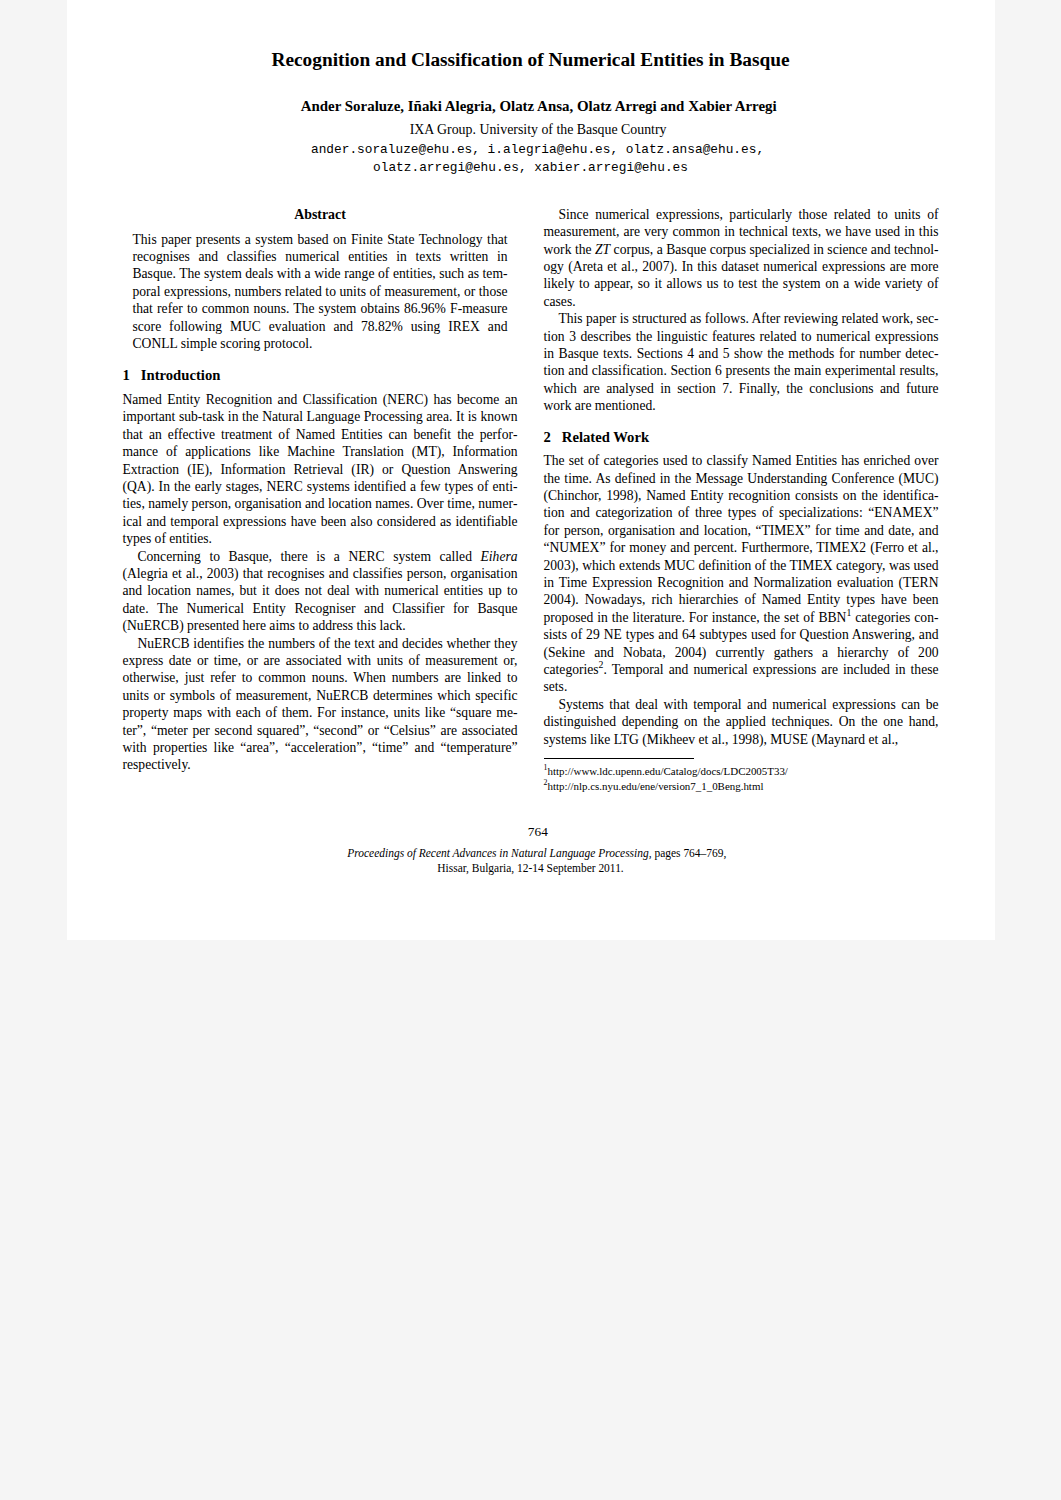Recognition and Classification of Numerical Entities in Basque
Ander Soraluze, Iñaki Alegria, Olatz Ansa, Olatz Arregi and Xabier Arregi
IXA Group. University of the Basque Country
ander.soraluze@ehu.es, i.alegria@ehu.es, olatz.ansa@ehu.es,
olatz.arregi@ehu.es, xabier.arregi@ehu.es
Abstract
This paper presents a system based on Finite State Technology that recognises and classifies numerical entities in texts written in Basque. The system deals with a wide range of entities, such as temporal expressions, numbers related to units of measurement, or those that refer to common nouns. The system obtains 86.96% F-measure score following MUC evaluation and 78.82% using IREX and CONLL simple scoring protocol.
1 Introduction
Named Entity Recognition and Classification (NERC) has become an important sub-task in the Natural Language Processing area. It is known that an effective treatment of Named Entities can benefit the performance of applications like Machine Translation (MT), Information Extraction (IE), Information Retrieval (IR) or Question Answering (QA). In the early stages, NERC systems identified a few types of entities, namely person, organisation and location names. Over time, numerical and temporal expressions have been also considered as identifiable types of entities.
Concerning to Basque, there is a NERC system called Eihera (Alegria et al., 2003) that recognises and classifies person, organisation and location names, but it does not deal with numerical entities up to date. The Numerical Entity Recogniser and Classifier for Basque (NuERCB) presented here aims to address this lack.
NuERCB identifies the numbers of the text and decides whether they express date or time, or are associated with units of measurement or, otherwise, just refer to common nouns. When numbers are linked to units or symbols of measurement, NuERCB determines which specific property maps with each of them. For instance, units like “square meter”, “meter per second squared”, “second” or “Celsius” are associated with properties like “area”, “acceleration”, “time” and “temperature” respectively.
Since numerical expressions, particularly those related to units of measurement, are very common in technical texts, we have used in this work the ZT corpus, a Basque corpus specialized in science and technology (Areta et al., 2007). In this dataset numerical expressions are more likely to appear, so it allows us to test the system on a wide variety of cases.
This paper is structured as follows. After reviewing related work, section 3 describes the linguistic features related to numerical expressions in Basque texts. Sections 4 and 5 show the methods for number detection and classification. Section 6 presents the main experimental results, which are analysed in section 7. Finally, the conclusions and future work are mentioned.
2 Related Work
The set of categories used to classify Named Entities has enriched over the time. As defined in the Message Understanding Conference (MUC) (Chinchor, 1998), Named Entity recognition consists on the identification and categorization of three types of specializations: “ENAMEX” for person, organisation and location, “TIMEX” for time and date, and “NUMEX” for money and percent. Furthermore, TIMEX2 (Ferro et al., 2003), which extends MUC definition of the TIMEX category, was used in Time Expression Recognition and Normalization evaluation (TERN 2004). Nowadays, rich hierarchies of Named Entity types have been proposed in the literature. For instance, the set of BBN1 categories consists of 29 NE types and 64 subtypes used for Question Answering, and (Sekine and Nobata, 2004) currently gathers a hierarchy of 200 categories2. Temporal and numerical expressions are included in these sets.
Systems that deal with temporal and numerical expressions can be distinguished depending on the applied techniques. On the one hand, systems like LTG (Mikheev et al., 1998), MUSE (Maynard et al.,
1http://www.ldc.upenn.edu/Catalog/docs/LDC2005T33/
2http://nlp.cs.nyu.edu/ene/version7_1_0Beng.html
764
Proceedings of Recent Advances in Natural Language Processing, pages 764–769,
Hissar, Bulgaria, 12-14 September 2011.